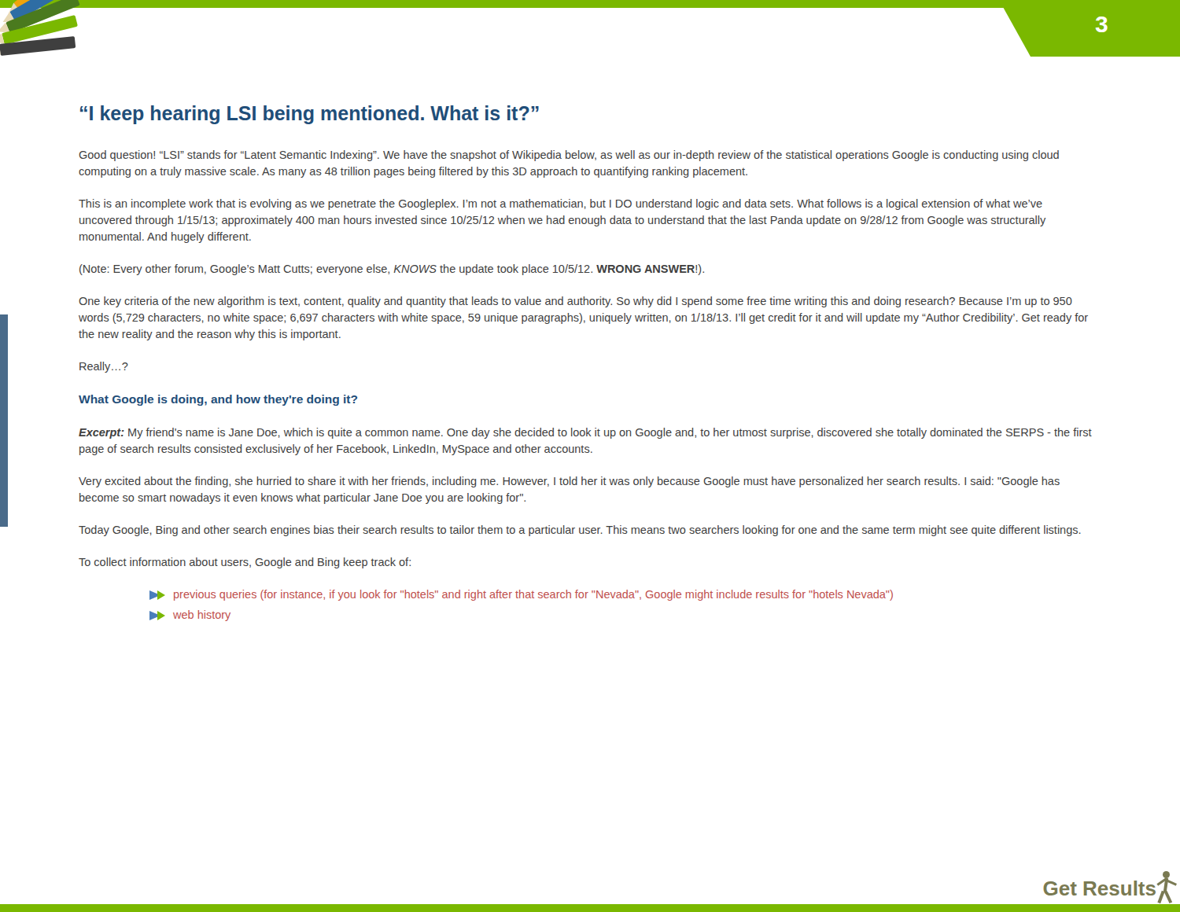3
“I keep hearing LSI being mentioned. What is it?”
Good question! “LSI” stands for “Latent Semantic Indexing”. We have the snapshot of Wikipedia below, as well as our in-depth review of the statistical operations Google is conducting using cloud computing on a truly massive scale. As many as 48 trillion pages being filtered by this 3D approach to quantifying ranking placement.
This is an incomplete work that is evolving as we penetrate the Googleplex. I’m not a mathematician, but I DO understand logic and data sets. What follows is a logical extension of what we’ve uncovered through 1/15/13; approximately 400 man hours invested since 10/25/12 when we had enough data to understand that the last Panda update on 9/28/12 from Google was structurally monumental. And hugely different.
(Note: Every other forum, Google’s Matt Cutts; everyone else, KNOWS the update took place 10/5/12. WRONG ANSWER!).
One key criteria of the new algorithm is text, content, quality and quantity that leads to value and authority. So why did I spend some free time writing this and doing research? Because I’m up to 950 words (5,729 characters, no white space; 6,697 characters with white space, 59 unique paragraphs), uniquely written, on 1/18/13. I’ll get credit for it and will update my “Author Credibility’. Get ready for the new reality and the reason why this is important.
Really…?
What Google is doing, and how they're doing it?
Excerpt: My friend's name is Jane Doe, which is quite a common name. One day she decided to look it up on Google and, to her utmost surprise, discovered she totally dominated the SERPS - the first page of search results consisted exclusively of her Facebook, LinkedIn, MySpace and other accounts.
Very excited about the finding, she hurried to share it with her friends, including me. However, I told her it was only because Google must have personalized her search results. I said: "Google has become so smart nowadays it even knows what particular Jane Doe you are looking for".
Today Google, Bing and other search engines bias their search results to tailor them to a particular user. This means two searchers looking for one and the same term might see quite different listings.
To collect information about users, Google and Bing keep track of:
previous queries (for instance, if you look for "hotels" and right after that search for "Nevada", Google might include results for "hotels Nevada")
web history
Get Results